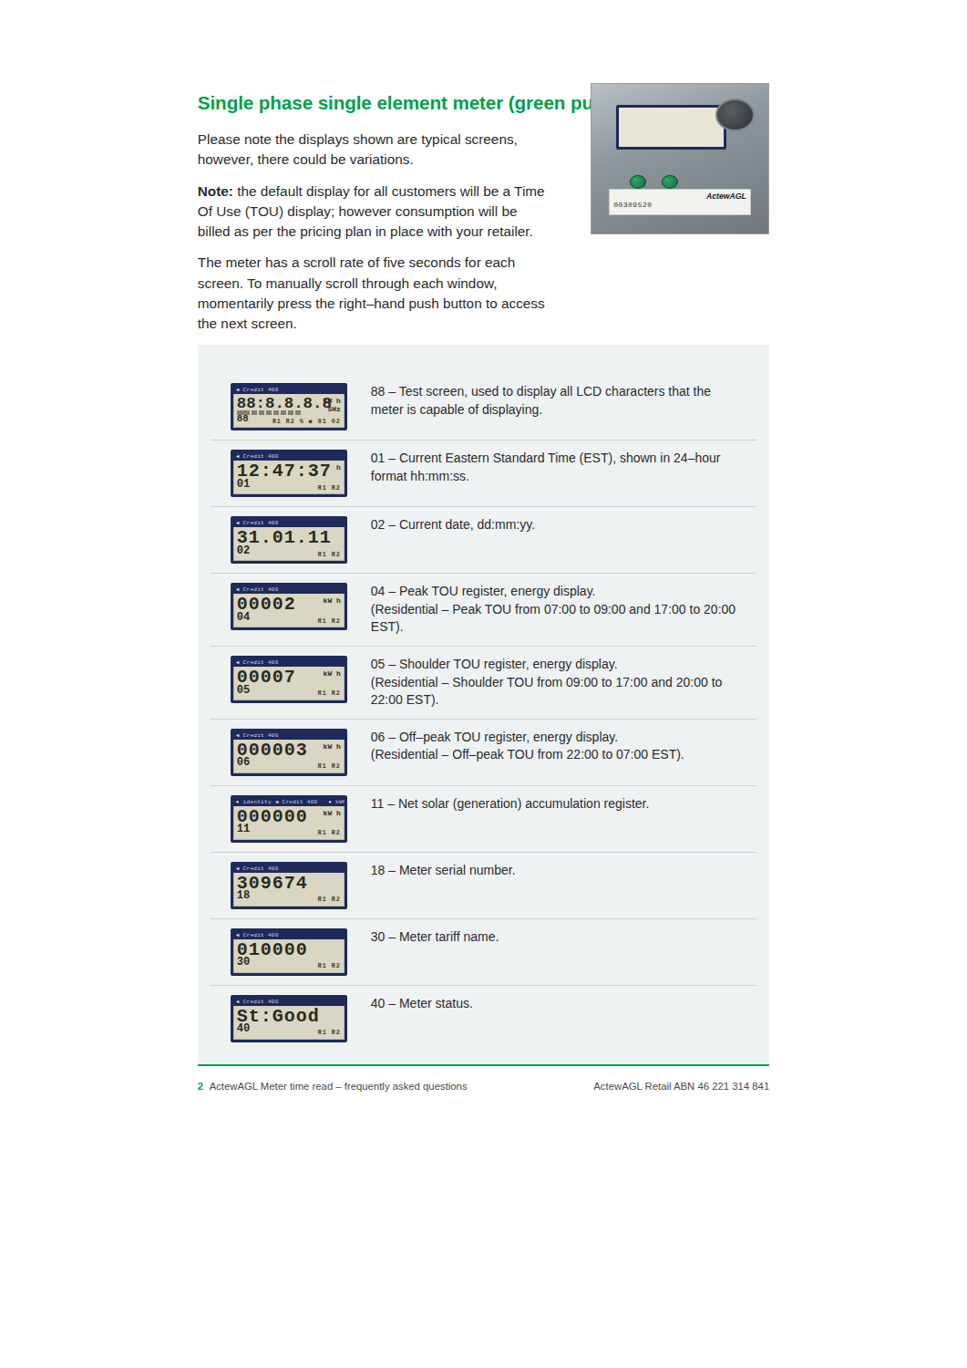ActewAGL
00309520
Single phase single element meter (green push buttons)
Please note the displays shown are typical screens, however, there could be variations.
Note: the default display for all customers will be a Time Of Use (TOU) display; however consumption will be billed as per the pricing plan in place with your retailer.
The meter has a scroll rate of five seconds for each screen. To manually scroll through each window, momentarily press the right–hand push button to access the next screen.
| ◀ Credit 400 88:8.8.8.8 kW h SHz 88 R1 R2 % ■ 01 02 | 88 – Test screen, used to display all LCD characters that the meter is capable of displaying. |
| ◀ Credit 400 12:47:37 h 01 R1 R2 | 01 – Current Eastern Standard Time (EST), shown in 24–hour format hh:mm:ss. |
| ◀ Credit 400 31.01.11 02 R1 R2 | 02 – Current date, dd:mm:yy. |
| ◀ Credit 400 00002 kW h 04 R1 R2 | 04 – Peak TOU register, energy display. (Residential – Peak TOU from 07:00 to 09:00 and 17:00 to 20:00 EST). |
| ◀ Credit 400 00007 kW h 05 R1 R2 | 05 – Shoulder TOU register, energy display. (Residential – Shoulder TOU from 09:00 to 17:00 and 20:00 to 22:00 EST). |
| ◀ Credit 400 000003 kW h 06 R1 R2 | 06 – Off–peak TOU register, energy display. (Residential – Off–peak TOU from 22:00 to 07:00 EST). |
| ● identity ◀ Credit 400 ● kWh 000000 kW h 11 R1 R2 | 11 – Net solar (generation) accumulation register. |
| ◀ Credit 400 309674 18 R1 R2 | 18 – Meter serial number. |
| ◀ Credit 400 010000 30 R1 R2 | 30 – Meter tariff name. |
| ◀ Credit 400 St:Good 40 R1 R2 | 40 – Meter status. |
2 ActewAGL Meter time read – frequently asked questions
ActewAGL Retail ABN 46 221 314 841